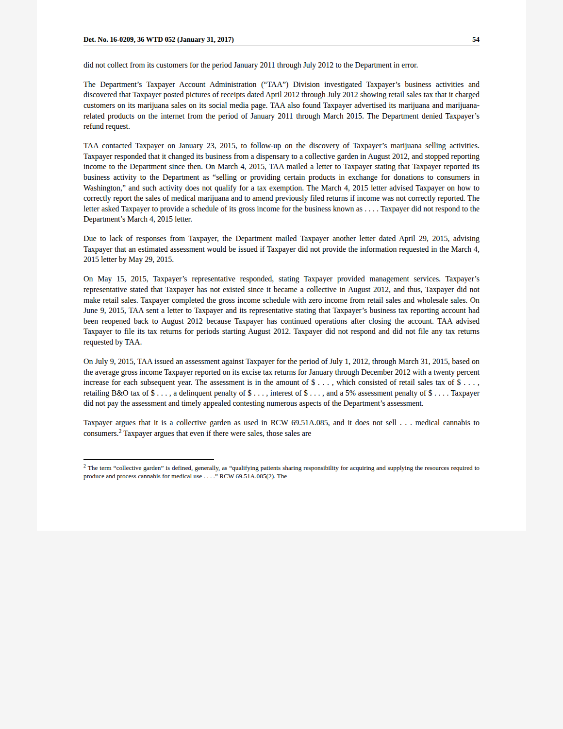Det. No. 16-0209, 36 WTD 052 (January 31, 2017) 54
did not collect from its customers for the period January 2011 through July 2012 to the Department in error.
The Department’s Taxpayer Account Administration (“TAA”) Division investigated Taxpayer’s business activities and discovered that Taxpayer posted pictures of receipts dated April 2012 through July 2012 showing retail sales tax that it charged customers on its marijuana sales on its social media page. TAA also found Taxpayer advertised its marijuana and marijuana-related products on the internet from the period of January 2011 through March 2015. The Department denied Taxpayer’s refund request.
TAA contacted Taxpayer on January 23, 2015, to follow-up on the discovery of Taxpayer’s marijuana selling activities. Taxpayer responded that it changed its business from a dispensary to a collective garden in August 2012, and stopped reporting income to the Department since then. On March 4, 2015, TAA mailed a letter to Taxpayer stating that Taxpayer reported its business activity to the Department as “selling or providing certain products in exchange for donations to consumers in Washington,” and such activity does not qualify for a tax exemption. The March 4, 2015 letter advised Taxpayer on how to correctly report the sales of medical marijuana and to amend previously filed returns if income was not correctly reported. The letter asked Taxpayer to provide a schedule of its gross income for the business known as . . . . Taxpayer did not respond to the Department’s March 4, 2015 letter.
Due to lack of responses from Taxpayer, the Department mailed Taxpayer another letter dated April 29, 2015, advising Taxpayer that an estimated assessment would be issued if Taxpayer did not provide the information requested in the March 4, 2015 letter by May 29, 2015.
On May 15, 2015, Taxpayer’s representative responded, stating Taxpayer provided management services. Taxpayer’s representative stated that Taxpayer has not existed since it became a collective in August 2012, and thus, Taxpayer did not make retail sales. Taxpayer completed the gross income schedule with zero income from retail sales and wholesale sales. On June 9, 2015, TAA sent a letter to Taxpayer and its representative stating that Taxpayer’s business tax reporting account had been reopened back to August 2012 because Taxpayer has continued operations after closing the account. TAA advised Taxpayer to file its tax returns for periods starting August 2012. Taxpayer did not respond and did not file any tax returns requested by TAA.
On July 9, 2015, TAA issued an assessment against Taxpayer for the period of July 1, 2012, through March 31, 2015, based on the average gross income Taxpayer reported on its excise tax returns for January through December 2012 with a twenty percent increase for each subsequent year. The assessment is in the amount of $ . . . , which consisted of retail sales tax of $ . . . , retailing B&O tax of $ . . . , a delinquent penalty of $ . . . , interest of $ . . . , and a 5% assessment penalty of $ . . . . Taxpayer did not pay the assessment and timely appealed contesting numerous aspects of the Department’s assessment.
Taxpayer argues that it is a collective garden as used in RCW 69.51A.085, and it does not sell . . . medical cannabis to consumers.2 Taxpayer argues that even if there were sales, those sales are
2 The term “collective garden” is defined, generally, as “qualifying patients sharing responsibility for acquiring and supplying the resources required to produce and process cannabis for medical use . . . .” RCW 69.51A.085(2). The